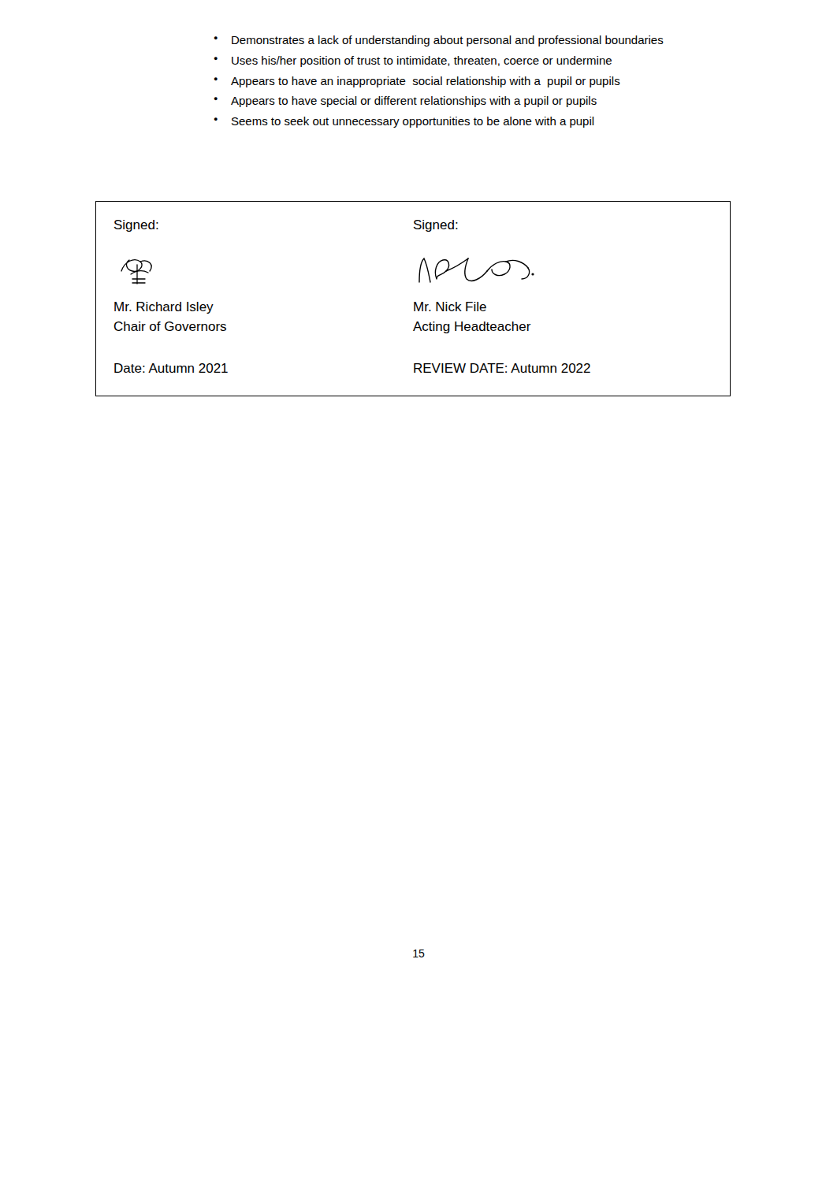Demonstrates a lack of understanding about personal and professional boundaries
Uses his/her position of trust to intimidate, threaten, coerce or undermine
Appears to have an inappropriate social relationship with a pupil or pupils
Appears to have special or different relationships with a pupil or pupils
Seems to seek out unnecessary opportunities to be alone with a pupil
Signed:
Mr. Richard Isley
Chair of Governors
Signed:
Mr. Nick File
Acting Headteacher
Date: Autumn 2021
REVIEW DATE: Autumn 2022
15